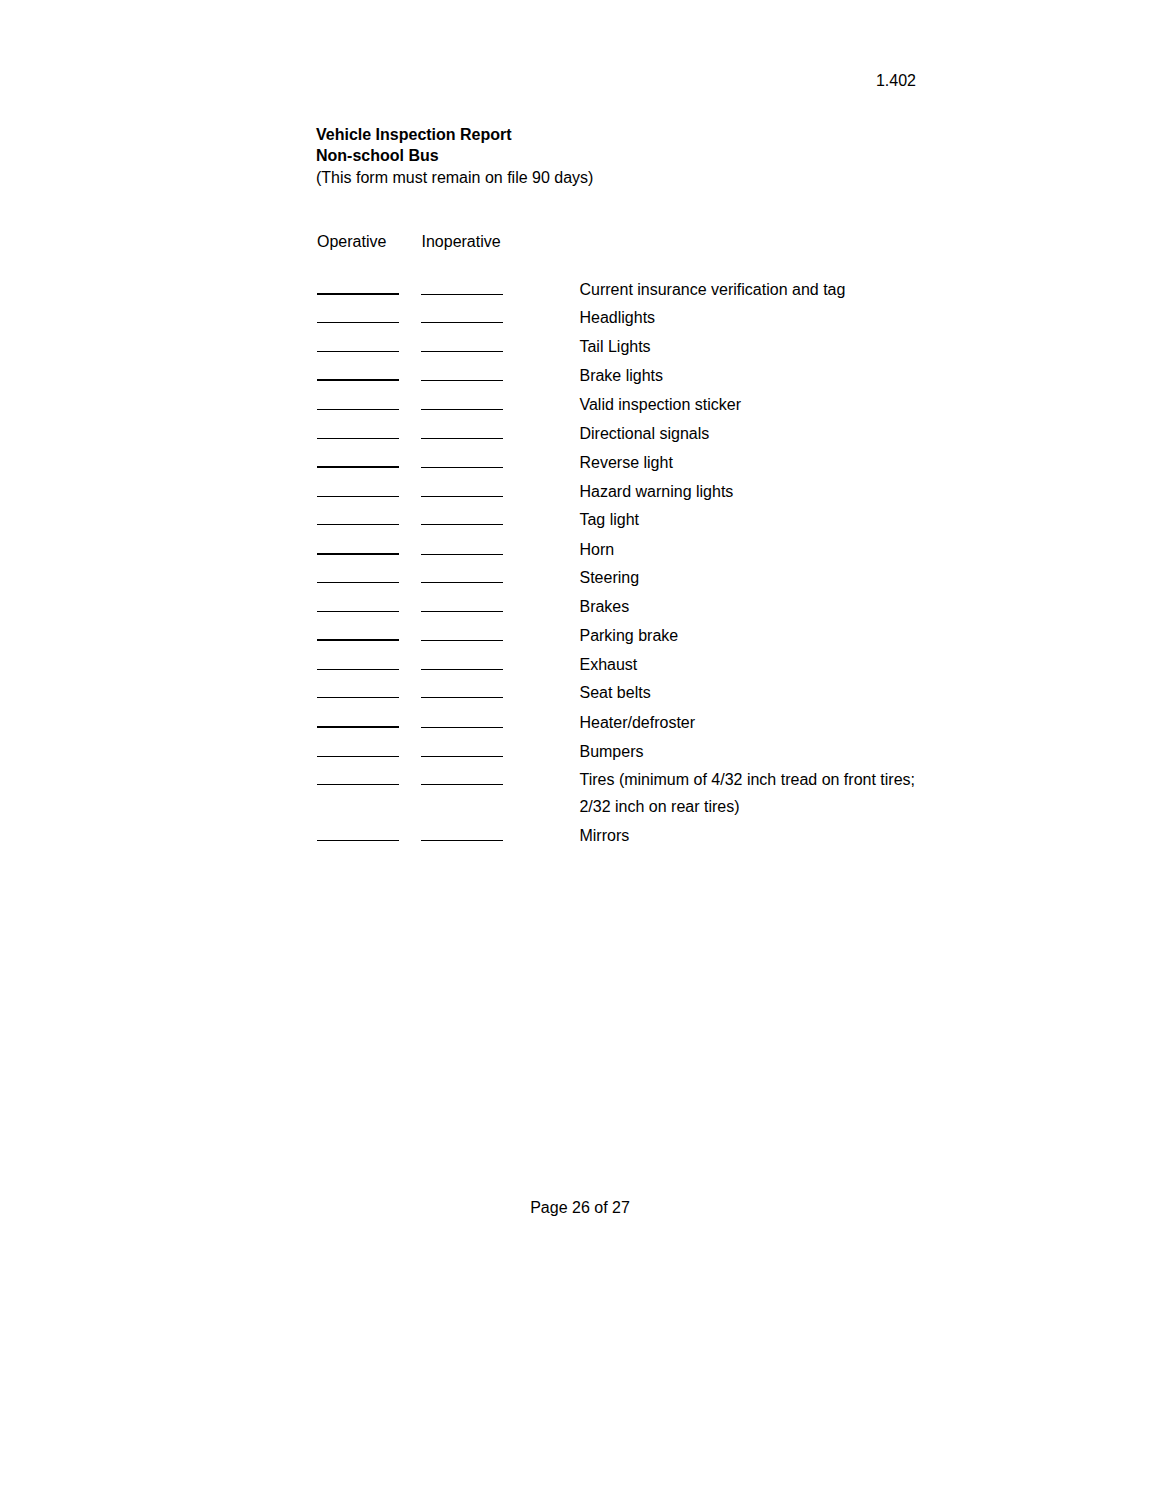1.402
Vehicle Inspection Report
Non-school Bus
(This form must remain on file 90 days)
| Operative | Inoperative | |
| --- | --- | --- |
| | | Current insurance verification and tag |
| | | Headlights |
| | | Tail Lights |
| | | Brake lights |
| | | Valid inspection sticker |
| | | Directional signals |
| | | Reverse light |
| | | Hazard warning lights |
| | | Tag light |
| | | Horn |
| | | Steering |
| | | Brakes |
| | | Parking brake |
| | | Exhaust |
| | | Seat belts |
| | | Heater/defroster |
| | | Bumpers |
| | | Tires (minimum of 4/32 inch tread on front tires; |
| | | 2/32 inch on rear tires) |
| | | Mirrors |
Page 26 of 27